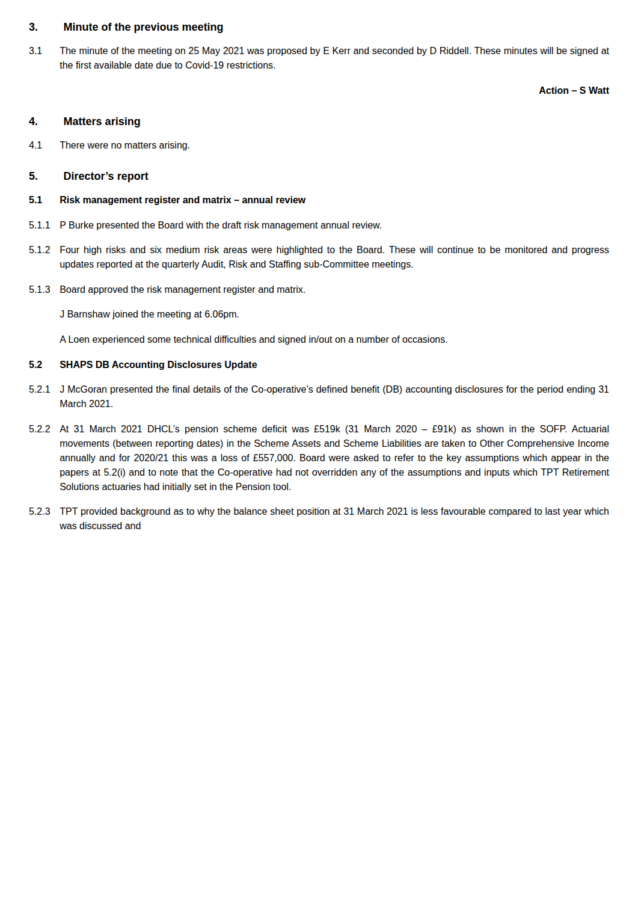3.
Minute of the previous meeting
3.1
The minute of the meeting on 25 May 2021 was proposed by E Kerr and seconded by D Riddell. These minutes will be signed at the first available date due to Covid-19 restrictions.
Action – S Watt
4.
Matters arising
4.1
There were no matters arising.
5.
Director’s report
5.1
Risk management register and matrix – annual review
5.1.1
P Burke presented the Board with the draft risk management annual review.
5.1.2
Four high risks and six medium risk areas were highlighted to the Board. These will continue to be monitored and progress updates reported at the quarterly Audit, Risk and Staffing sub-Committee meetings.
5.1.3
Board approved the risk management register and matrix.
J Barnshaw joined the meeting at 6.06pm.
A Loen experienced some technical difficulties and signed in/out on a number of occasions.
5.2
SHAPS DB Accounting Disclosures Update
5.2.1
J McGoran presented the final details of the Co-operative’s defined benefit (DB) accounting disclosures for the period ending 31 March 2021.
5.2.2
At 31 March 2021 DHCL’s pension scheme deficit was £519k (31 March 2020 – £91k) as shown in the SOFP. Actuarial movements (between reporting dates) in the Scheme Assets and Scheme Liabilities are taken to Other Comprehensive Income annually and for 2020/21 this was a loss of £557,000. Board were asked to refer to the key assumptions which appear in the papers at 5.2(i) and to note that the Co-operative had not overridden any of the assumptions and inputs which TPT Retirement Solutions actuaries had initially set in the Pension tool.
5.2.3
TPT provided background as to why the balance sheet position at 31 March 2021 is less favourable compared to last year which was discussed and